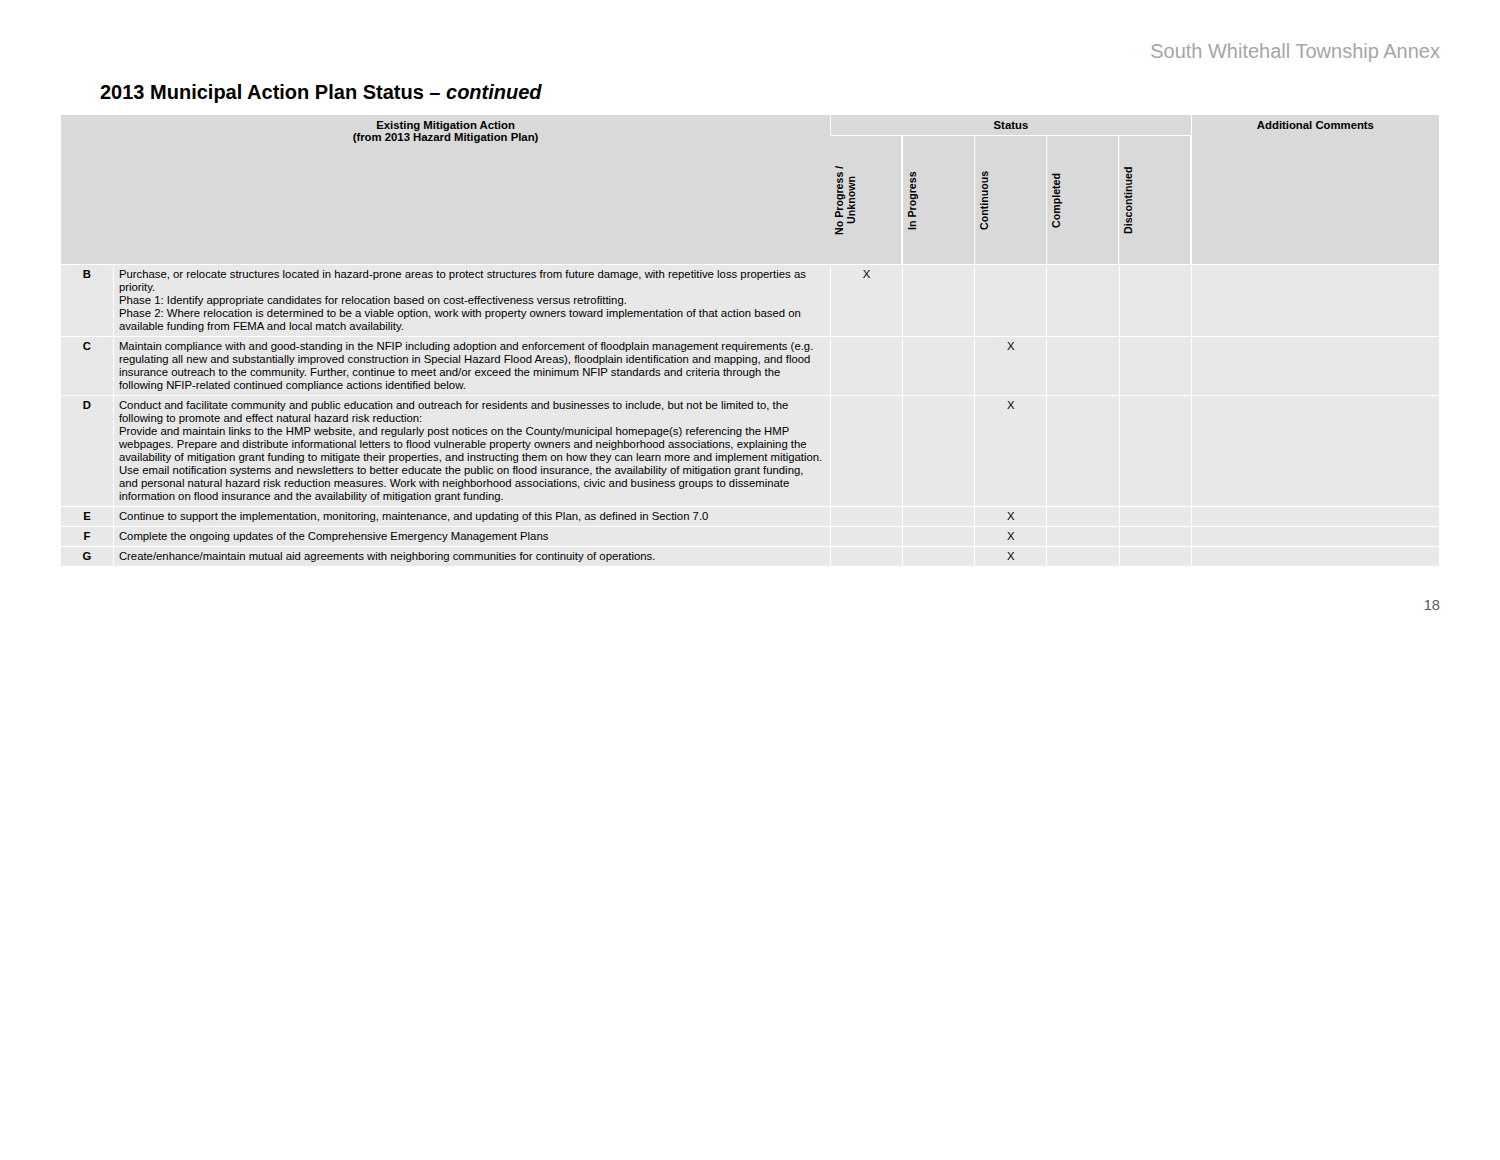South Whitehall Township Annex
2013 Municipal Action Plan Status – continued
| Existing Mitigation Action (from 2013 Hazard Mitigation Plan) | Status | Additional Comments |
| --- | --- | --- |
| No Progress / Unknown | In Progress | Continuous | Completed | Discontinued |
| B | Purchase, or relocate structures located in hazard-prone areas to protect structures from future damage, with repetitive loss properties as priority. Phase 1: Identify appropriate candidates for relocation based on cost-effectiveness versus retrofitting. Phase 2: Where relocation is determined to be a viable option, work with property owners toward implementation of that action based on available funding from FEMA and local match availability. | X | | | | | |
| C | Maintain compliance with and good-standing in the NFIP including adoption and enforcement of floodplain management requirements (e.g. regulating all new and substantially improved construction in Special Hazard Flood Areas), floodplain identification and mapping, and flood insurance outreach to the community. Further, continue to meet and/or exceed the minimum NFIP standards and criteria through the following NFIP-related continued compliance actions identified below. | | | X | | | |
| D | Conduct and facilitate community and public education and outreach for residents and businesses to include, but not be limited to, the following to promote and effect natural hazard risk reduction: Provide and maintain links to the HMP website, and regularly post notices on the County/municipal homepage(s) referencing the HMP webpages. Prepare and distribute informational letters to flood vulnerable property owners and neighborhood associations, explaining the availability of mitigation grant funding to mitigate their properties, and instructing them on how they can learn more and implement mitigation. Use email notification systems and newsletters to better educate the public on flood insurance, the availability of mitigation grant funding, and personal natural hazard risk reduction measures. Work with neighborhood associations, civic and business groups to disseminate information on flood insurance and the availability of mitigation grant funding. | | | X | | | |
| E | Continue to support the implementation, monitoring, maintenance, and updating of this Plan, as defined in Section 7.0 | | | X | | | |
| F | Complete the ongoing updates of the Comprehensive Emergency Management Plans | | | X | | | |
| G | Create/enhance/maintain mutual aid agreements with neighboring communities for continuity of operations. | | | X | | | |
18